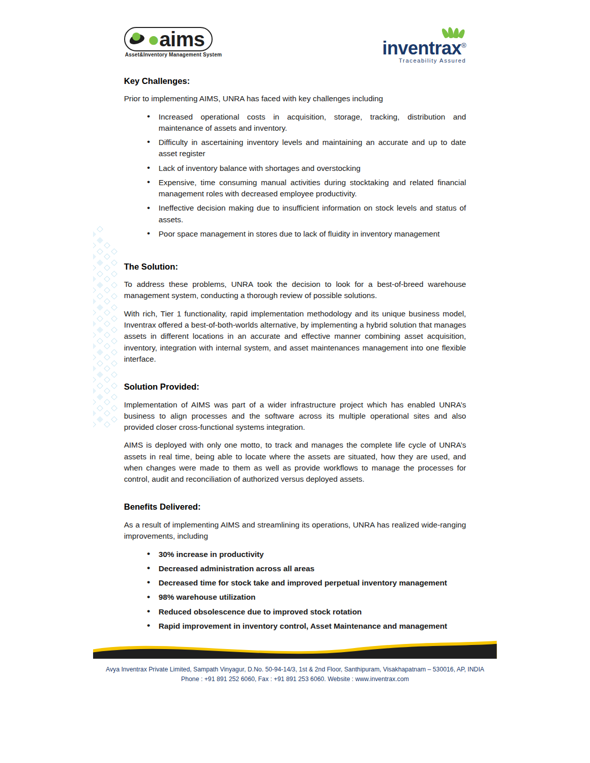●aims
Asset&Inventory Management System
inventrax®
Traceability Assured
Key Challenges:
Prior to implementing AIMS, UNRA has faced with key challenges including
Increased operational costs in acquisition, storage, tracking, distribution and maintenance of assets and inventory.
Difficulty in ascertaining inventory levels and maintaining an accurate and up to date asset register
Lack of inventory balance with shortages and overstocking
Expensive, time consuming manual activities during stocktaking and related financial management roles with decreased employee productivity.
Ineffective decision making due to insufficient information on stock levels and status of assets.
Poor space management in stores due to lack of fluidity in inventory management
The Solution:
To address these problems, UNRA took the decision to look for a best-of-breed warehouse management system, conducting a thorough review of possible solutions.
With rich, Tier 1 functionality, rapid implementation methodology and its unique business model, Inventrax offered a best-of-both-worlds alternative, by implementing a hybrid solution that manages assets in different locations in an accurate and effective manner combining asset acquisition, inventory, integration with internal system, and asset maintenances management into one flexible interface.
Solution Provided:
Implementation of AIMS was part of a wider infrastructure project which has enabled UNRA’s business to align processes and the software across its multiple operational sites and also provided closer cross-functional systems integration.
AIMS is deployed with only one motto, to track and manages the complete life cycle of UNRA’s assets in real time, being able to locate where the assets are situated, how they are used, and when changes were made to them as well as provide workflows to manage the processes for control, audit and reconciliation of authorized versus deployed assets.
Benefits Delivered:
As a result of implementing AIMS and streamlining its operations, UNRA has realized wide-ranging improvements, including
30% increase in productivity
Decreased administration across all areas
Decreased time for stock take and improved perpetual inventory management
98% warehouse utilization
Reduced obsolescence due to improved stock rotation
Rapid improvement in inventory control, Asset Maintenance and management
Avya Inventrax Private Limited, Sampath Vinyagur, D.No. 50-94-14/3, 1st & 2nd Floor, Santhipuram, Visakhapatnam – 530016, AP, INDIA
Phone : +91 891 252 6060, Fax : +91 891 253 6060. Website : www.inventrax.com